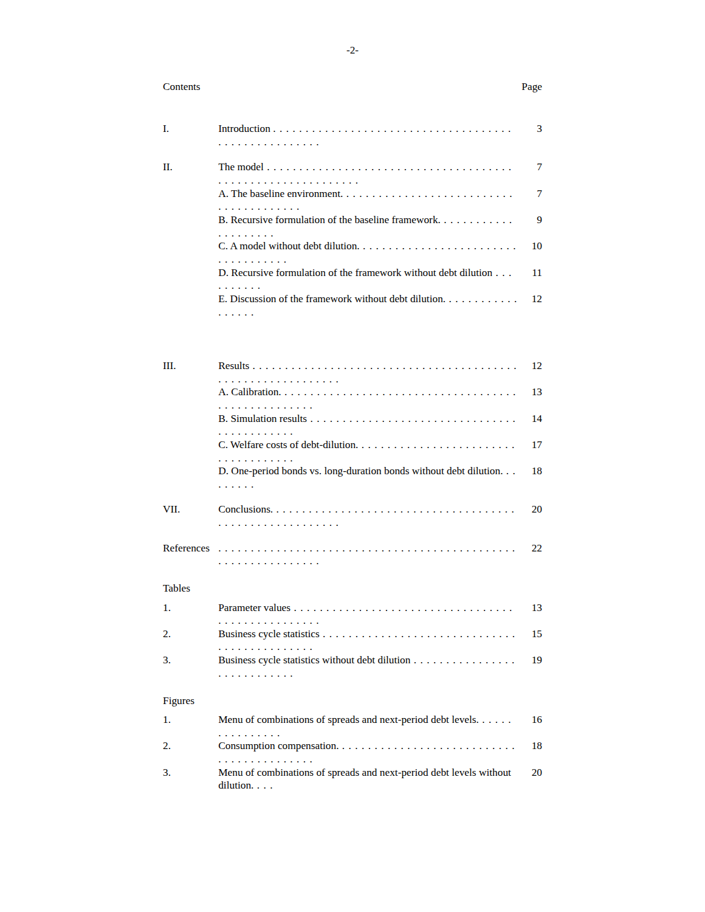-2-
Contents
Page
| I. | Introduction . . . . . . . . . . . . . . . . . . . . . . . . . . . . . . . . . . . . . . . . . . . . . . . . . . . . . | 3 |
| II. | The model . . . . . . . . . . . . . . . . . . . . . . . . . . . . . . . . . . . . . . . . . . . . . . . . . . . . . . . . . . . . | 7 |
| | A. The baseline environment. . . . . . . . . . . . . . . . . . . . . . . . . . . . . . . . . . . . . . . . | 7 |
| | B. Recursive formulation of the baseline framework. . . . . . . . . . . . . . . . . . . . . | 9 |
| | C. A model without debt dilution. . . . . . . . . . . . . . . . . . . . . . . . . . . . . . . . . . . . | 10 |
| | D. Recursive formulation of the framework without debt dilution . . . . . . . . . . | 11 |
| | E. Discussion of the framework without debt dilution. . . . . . . . . . . . . . . . . . | 12 |
| III. | Results . . . . . . . . . . . . . . . . . . . . . . . . . . . . . . . . . . . . . . . . . . . . . . . . . . . . . . . . . . . . | 12 |
| | A. Calibration. . . . . . . . . . . . . . . . . . . . . . . . . . . . . . . . . . . . . . . . . . . . . . . . . . . . | 13 |
| | B. Simulation results . . . . . . . . . . . . . . . . . . . . . . . . . . . . . . . . . . . . . . . . . . . . | 14 |
| | C. Welfare costs of debt-dilution. . . . . . . . . . . . . . . . . . . . . . . . . . . . . . . . . . . . . | 17 |
| | D. One-period bonds vs. long-duration bonds without debt dilution. . . . . . . . . | 18 |
| VII. | Conclusions. . . . . . . . . . . . . . . . . . . . . . . . . . . . . . . . . . . . . . . . . . . . . . . . . . . . . . . . . | 20 |
| References | . . . . . . . . . . . . . . . . . . . . . . . . . . . . . . . . . . . . . . . . . . . . . . . . . . . . . . . . . . . . . . | 22 |
Tables
| 1. | Parameter values . . . . . . . . . . . . . . . . . . . . . . . . . . . . . . . . . . . . . . . . . . . . . . . . . . | 13 |
| 2. | Business cycle statistics . . . . . . . . . . . . . . . . . . . . . . . . . . . . . . . . . . . . . . . . . . . . . | 15 |
| 3. | Business cycle statistics without debt dilution . . . . . . . . . . . . . . . . . . . . . . . . . . . . | 19 |
Figures
| 1. | Menu of combinations of spreads and next-period debt levels. . . . . . . . . . . . . . . . | 16 |
| 2. | Consumption compensation. . . . . . . . . . . . . . . . . . . . . . . . . . . . . . . . . . . . . . . . . . . | 18 |
| 3. | Menu of combinations of spreads and next-period debt levels without dilution. . . . | 20 |